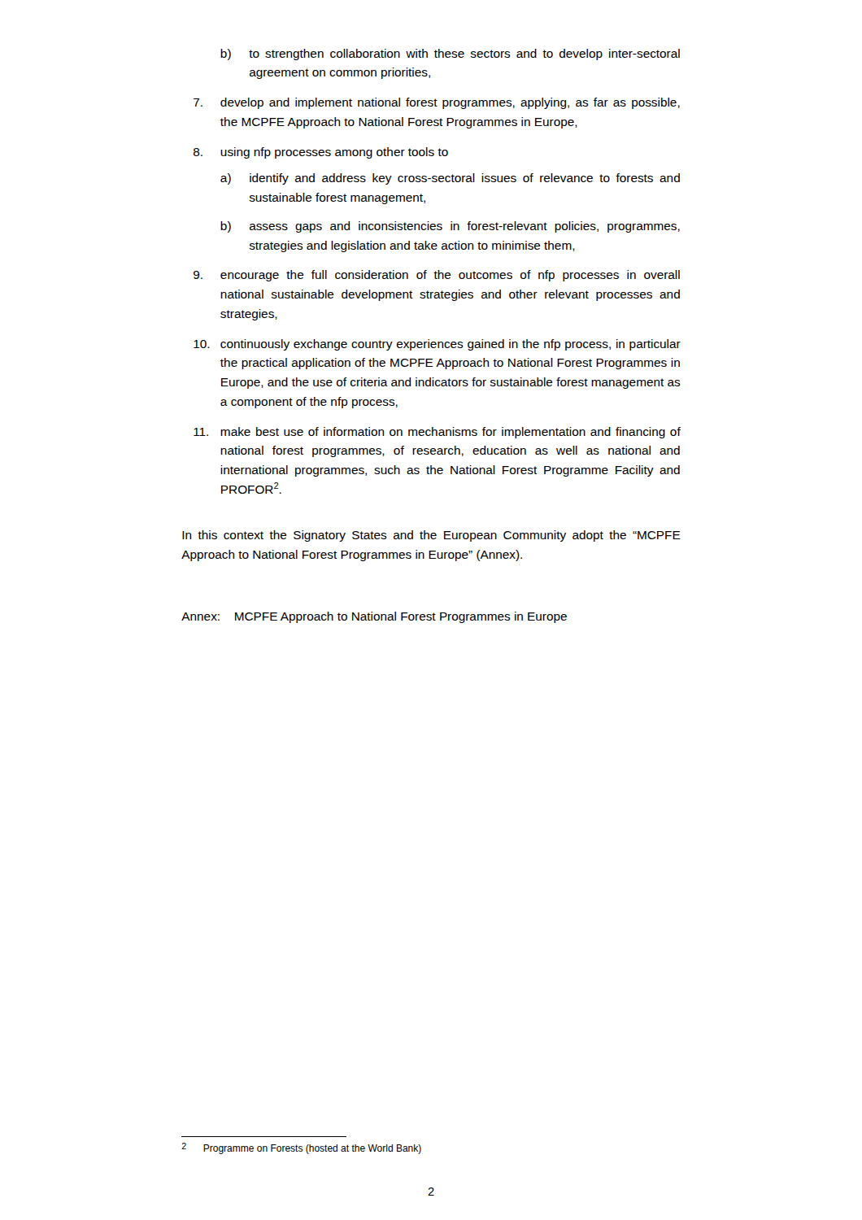to strengthen collaboration with these sectors and to develop inter-sectoral agreement on common priorities,
develop and implement national forest programmes, applying, as far as possible, the MCPFE Approach to National Forest Programmes in Europe,
using nfp processes among other tools to
identify and address key cross-sectoral issues of relevance to forests and sustainable forest management,
assess gaps and inconsistencies in forest-relevant policies, programmes, strategies and legislation and take action to minimise them,
encourage the full consideration of the outcomes of nfp processes in overall national sustainable development strategies and other relevant processes and strategies,
continuously exchange country experiences gained in the nfp process, in particular the practical application of the MCPFE Approach to National Forest Programmes in Europe, and the use of criteria and indicators for sustainable forest management as a component of the nfp process,
make best use of information on mechanisms for implementation and financing of national forest programmes, of research, education as well as national and international programmes, such as the National Forest Programme Facility and PROFOR2.
In this context the Signatory States and the European Community adopt the “MCPFE Approach to National Forest Programmes in Europe” (Annex).
Annex: MCPFE Approach to National Forest Programmes in Europe
2 Programme on Forests (hosted at the World Bank)
2